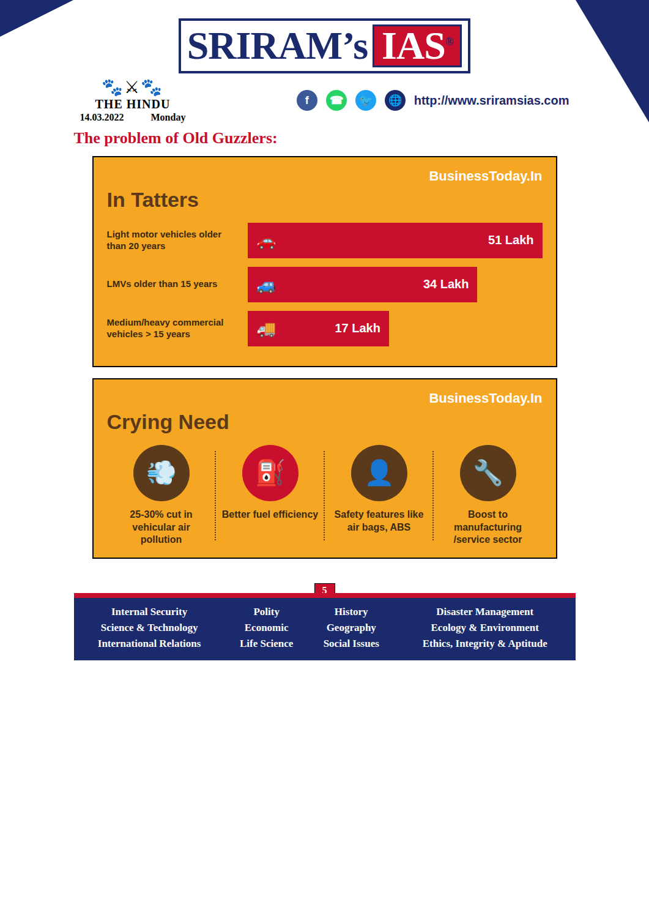SRIRAM’s IAS®
🐾⚔🐾
THE HINDU
14.03.2022 Monday
f
☎
🐦
🌐
http://www.sriramsias.com
The problem of Old Guzzlers:
BusinessToday.In
In Tatters
Light motor vehicles older than 20 years
🚗 51 Lakh
LMVs older than 15 years
🚙 34 Lakh
Medium/heavy commercial vehicles > 15 years
🚚 17 Lakh
BusinessToday.In
Crying Need
💨
25-30% cut in vehicular air pollution
⛽
Better fuel efficiency
👤
Safety features like air bags, ABS
🔧
Boost to manufacturing /service sector
5
| Internal Security | Polity | History | Disaster Management |
| Science & Technology | Economic | Geography | Ecology & Environment |
| International Relations | Life Science | Social Issues | Ethics, Integrity & Aptitude |